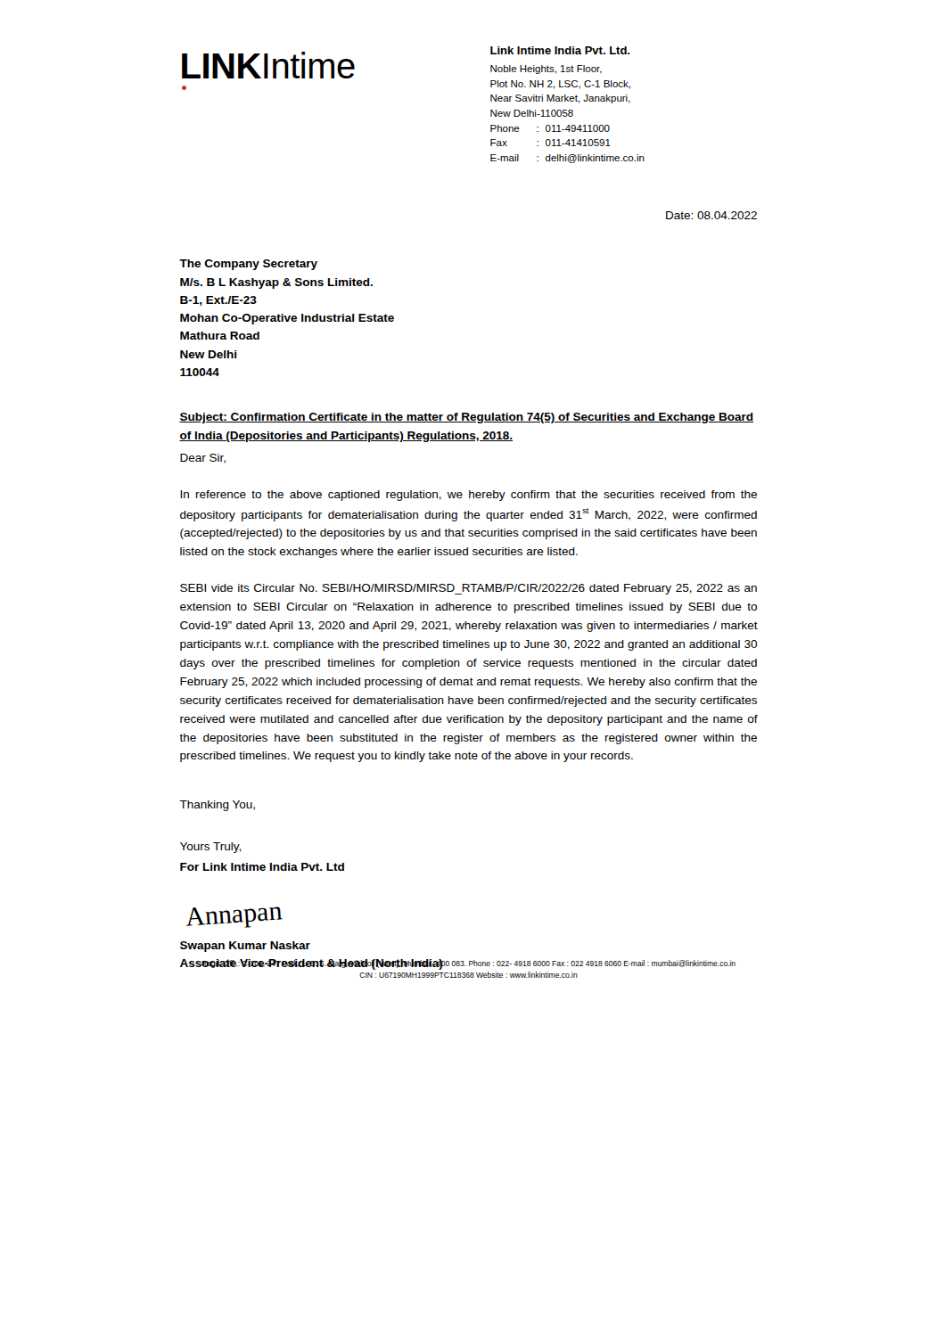LINK Intime
Link Intime India Pvt. Ltd.
Noble Heights, 1st Floor,
Plot No. NH 2, LSC, C-1 Block,
Near Savitri Market, Janakpuri,
New Delhi-110058
| Phone | : | 011-49411000 |
| Fax | : | 011-41410591 |
| E-mail | : | delhi@linkintime.co.in |
Date: 08.04.2022
The Company Secretary
M/s. B L Kashyap & Sons Limited.
B-1, Ext./E-23
Mohan Co-Operative Industrial Estate
Mathura Road
New Delhi
110044
Subject: Confirmation Certificate in the matter of Regulation 74(5) of Securities and Exchange Board of India (Depositories and Participants) Regulations, 2018.
Dear Sir,
In reference to the above captioned regulation, we hereby confirm that the securities received from the depository participants for dematerialisation during the quarter ended 31st March, 2022, were confirmed (accepted/rejected) to the depositories by us and that securities comprised in the said certificates have been listed on the stock exchanges where the earlier issued securities are listed.
SEBI vide its Circular No. SEBI/HO/MIRSD/MIRSD_RTAMB/P/CIR/2022/26 dated February 25, 2022 as an extension to SEBI Circular on “Relaxation in adherence to prescribed timelines issued by SEBI due to Covid-19” dated April 13, 2020 and April 29, 2021, whereby relaxation was given to intermediaries / market participants w.r.t. compliance with the prescribed timelines up to June 30, 2022 and granted an additional 30 days over the prescribed timelines for completion of service requests mentioned in the circular dated February 25, 2022 which included processing of demat and remat requests. We hereby also confirm that the security certificates received for dematerialisation have been confirmed/rejected and the security certificates received were mutilated and cancelled after due verification by the depository participant and the name of the depositories have been substituted in the register of members as the registered owner within the prescribed timelines. We request you to kindly take note of the above in your records.
Thanking You,
Yours Truly,
For Link Intime India Pvt. Ltd
Annapan
Swapan Kumar Naskar
Associate Vice-President & Head (North India)
Regd. Off .: C-101, 247 Park, L. B. S. Marg, Vikhroli (West), Mumbai - 400 083. Phone : 022- 4918 6000 Fax : 022 4918 6060 E-mail : mumbai@linkintime.co.in
CIN : U67190MH1999PTC118368 Website : www.linkintime.co.in